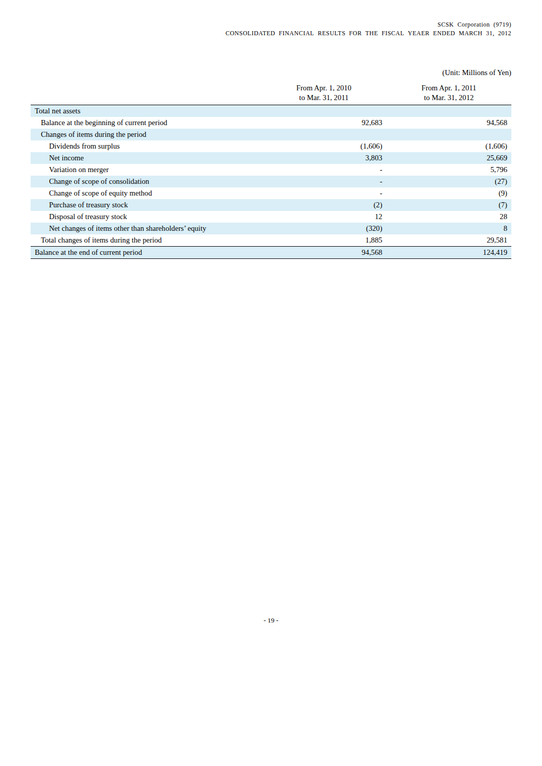SCSK Corporation (9719)
CONSOLIDATED FINANCIAL RESULTS FOR THE FISCAL YEAER ENDED MARCH 31, 2012
(Unit: Millions of Yen)
| | From Apr. 1, 2010 to Mar. 31, 2011 | From Apr. 1, 2011 to Mar. 31, 2012 |
| --- | --- | --- |
| Total net assets | | |
| Balance at the beginning of current period | 92,683 | 94,568 |
| Changes of items during the period | | |
| Dividends from surplus | (1,606) | (1,606) |
| Net income | 3,803 | 25,669 |
| Variation on merger | - | 5,796 |
| Change of scope of consolidation | - | (27) |
| Change of scope of equity method | - | (9) |
| Purchase of treasury stock | (2) | (7) |
| Disposal of treasury stock | 12 | 28 |
| Net changes of items other than shareholders’ equity | (320) | 8 |
| Total changes of items during the period | 1,885 | 29,581 |
| Balance at the end of current period | 94,568 | 124,419 |
- 19 -